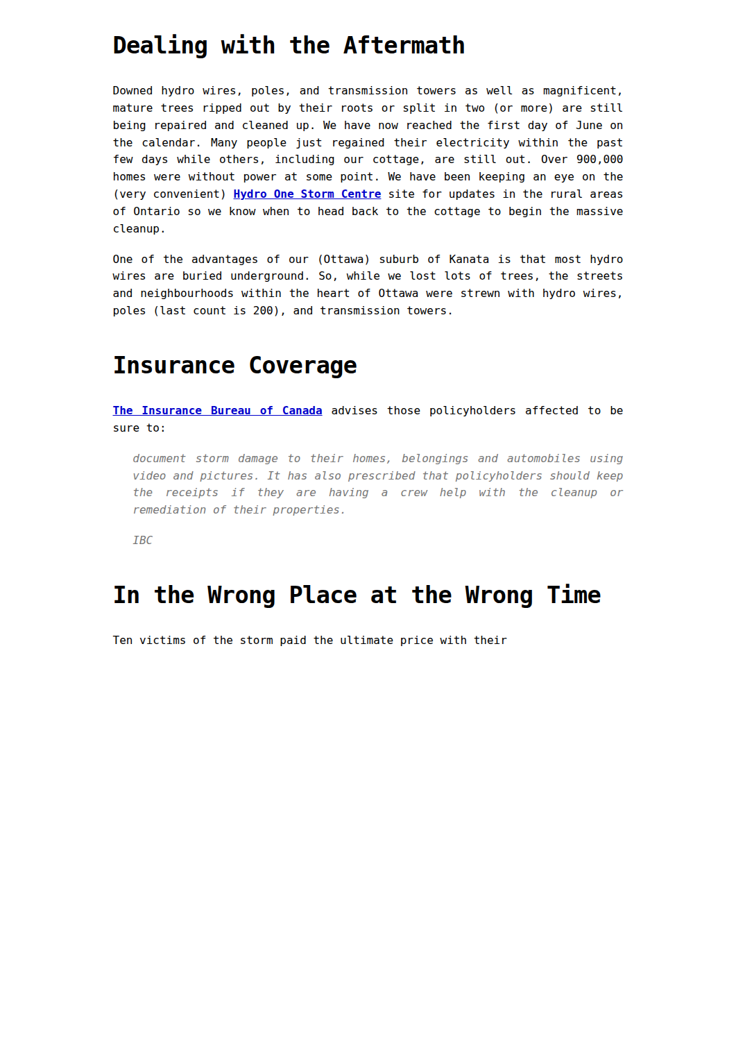Dealing with the Aftermath
Downed hydro wires, poles, and transmission towers as well as magnificent, mature trees ripped out by their roots or split in two (or more) are still being repaired and cleaned up. We have now reached the first day of June on the calendar. Many people just regained their electricity within the past few days while others, including our cottage, are still out. Over 900,000 homes were without power at some point. We have been keeping an eye on the (very convenient) Hydro One Storm Centre site for updates in the rural areas of Ontario so we know when to head back to the cottage to begin the massive cleanup.
One of the advantages of our (Ottawa) suburb of Kanata is that most hydro wires are buried underground. So, while we lost lots of trees, the streets and neighbourhoods within the heart of Ottawa were strewn with hydro wires, poles (last count is 200), and transmission towers.
Insurance Coverage
The Insurance Bureau of Canada advises those policyholders affected to be sure to:
document storm damage to their homes, belongings and automobiles using video and pictures. It has also prescribed that policyholders should keep the receipts if they are having a crew help with the cleanup or remediation of their properties.
IBC
In the Wrong Place at the Wrong Time
Ten victims of the storm paid the ultimate price with their